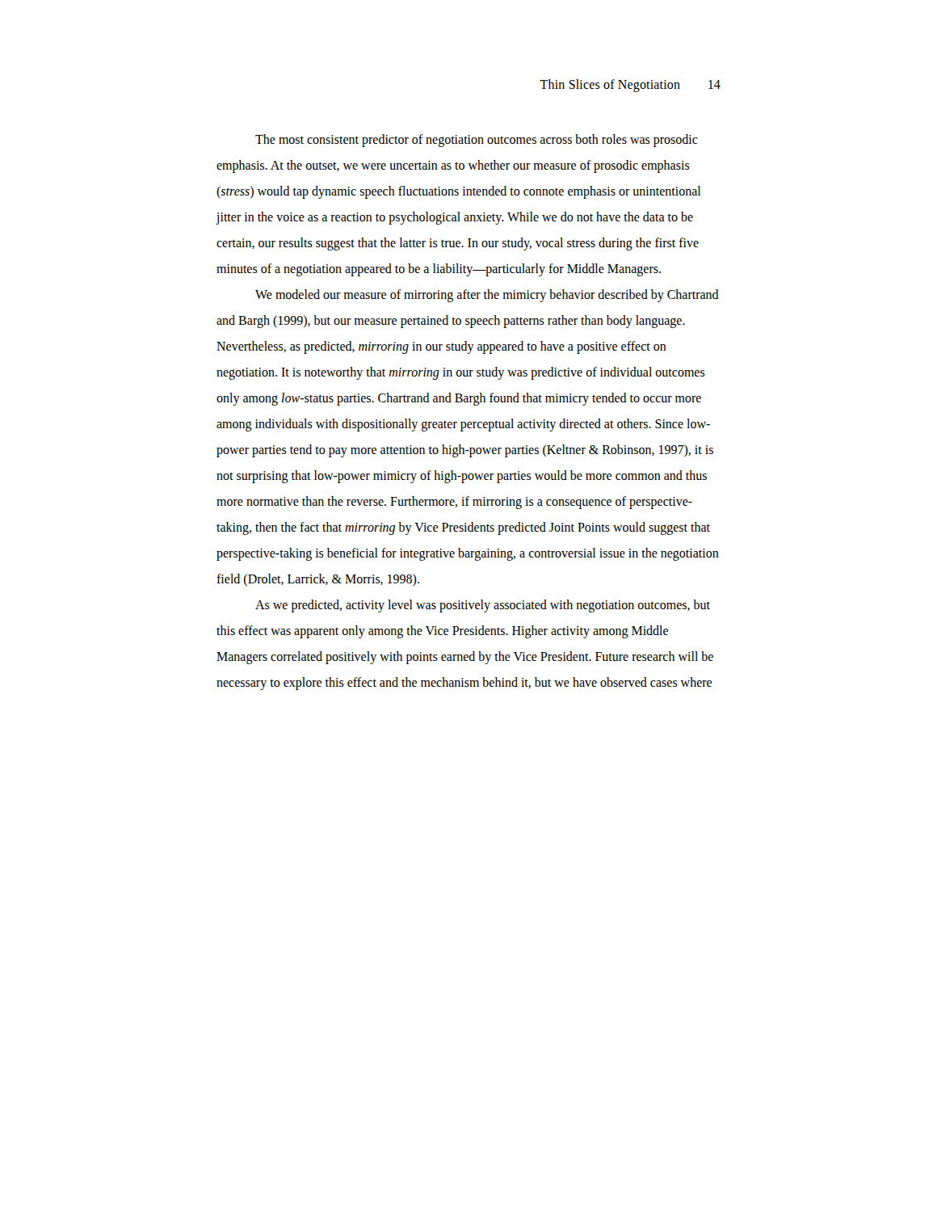Thin Slices of Negotiation14
The most consistent predictor of negotiation outcomes across both roles was prosodic emphasis. At the outset, we were uncertain as to whether our measure of prosodic emphasis (stress) would tap dynamic speech fluctuations intended to connote emphasis or unintentional jitter in the voice as a reaction to psychological anxiety. While we do not have the data to be certain, our results suggest that the latter is true. In our study, vocal stress during the first five minutes of a negotiation appeared to be a liability—particularly for Middle Managers.
We modeled our measure of mirroring after the mimicry behavior described by Chartrand and Bargh (1999), but our measure pertained to speech patterns rather than body language. Nevertheless, as predicted, mirroring in our study appeared to have a positive effect on negotiation. It is noteworthy that mirroring in our study was predictive of individual outcomes only among low-status parties. Chartrand and Bargh found that mimicry tended to occur more among individuals with dispositionally greater perceptual activity directed at others. Since low-power parties tend to pay more attention to high-power parties (Keltner & Robinson, 1997), it is not surprising that low-power mimicry of high-power parties would be more common and thus more normative than the reverse. Furthermore, if mirroring is a consequence of perspective-taking, then the fact that mirroring by Vice Presidents predicted Joint Points would suggest that perspective-taking is beneficial for integrative bargaining, a controversial issue in the negotiation field (Drolet, Larrick, & Morris, 1998).
As we predicted, activity level was positively associated with negotiation outcomes, but this effect was apparent only among the Vice Presidents. Higher activity among Middle Managers correlated positively with points earned by the Vice President. Future research will be necessary to explore this effect and the mechanism behind it, but we have observed cases where